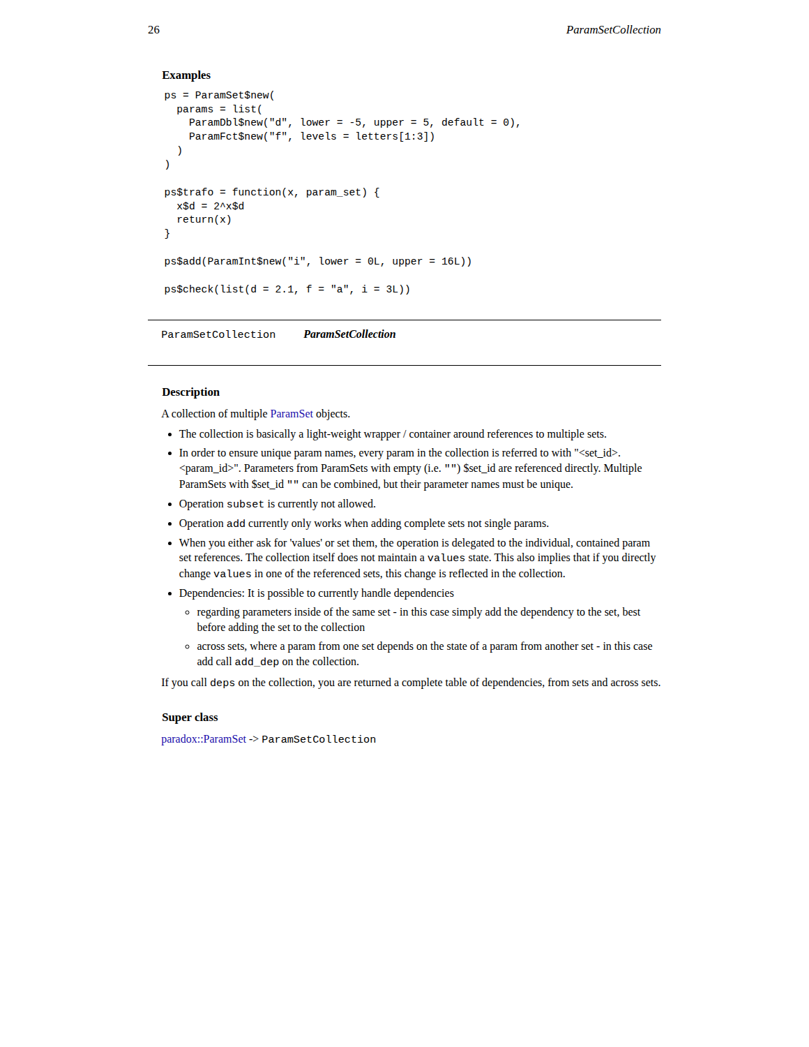26 ParamSetCollection
Examples
ps = ParamSet$new(
  params = list(
    ParamDbl$new("d", lower = -5, upper = 5, default = 0),
    ParamFct$new("f", levels = letters[1:3])
  )
)

ps$trafo = function(x, param_set) {
  x$d = 2^x$d
  return(x)
}

ps$add(ParamInt$new("i", lower = 0L, upper = 16L))

ps$check(list(d = 2.1, f = "a", i = 3L))
ParamSetCollection ParamSetCollection
Description
A collection of multiple ParamSet objects.
The collection is basically a light-weight wrapper / container around references to multiple sets.
In order to ensure unique param names, every param in the collection is referred to with "<set_id>.<param_id>". Parameters from ParamSets with empty (i.e. "") $set_id are referenced directly. Multiple ParamSets with $set_id "" can be combined, but their parameter names must be unique.
Operation subset is currently not allowed.
Operation add currently only works when adding complete sets not single params.
When you either ask for 'values' or set them, the operation is delegated to the individual, contained param set references. The collection itself does not maintain a values state. This also implies that if you directly change values in one of the referenced sets, this change is reflected in the collection.
Dependencies: It is possible to currently handle dependencies
regarding parameters inside of the same set - in this case simply add the dependency to the set, best before adding the set to the collection
across sets, where a param from one set depends on the state of a param from another set - in this case add call add_dep on the collection.
If you call deps on the collection, you are returned a complete table of dependencies, from sets and across sets.
Super class
paradox::ParamSet -> ParamSetCollection